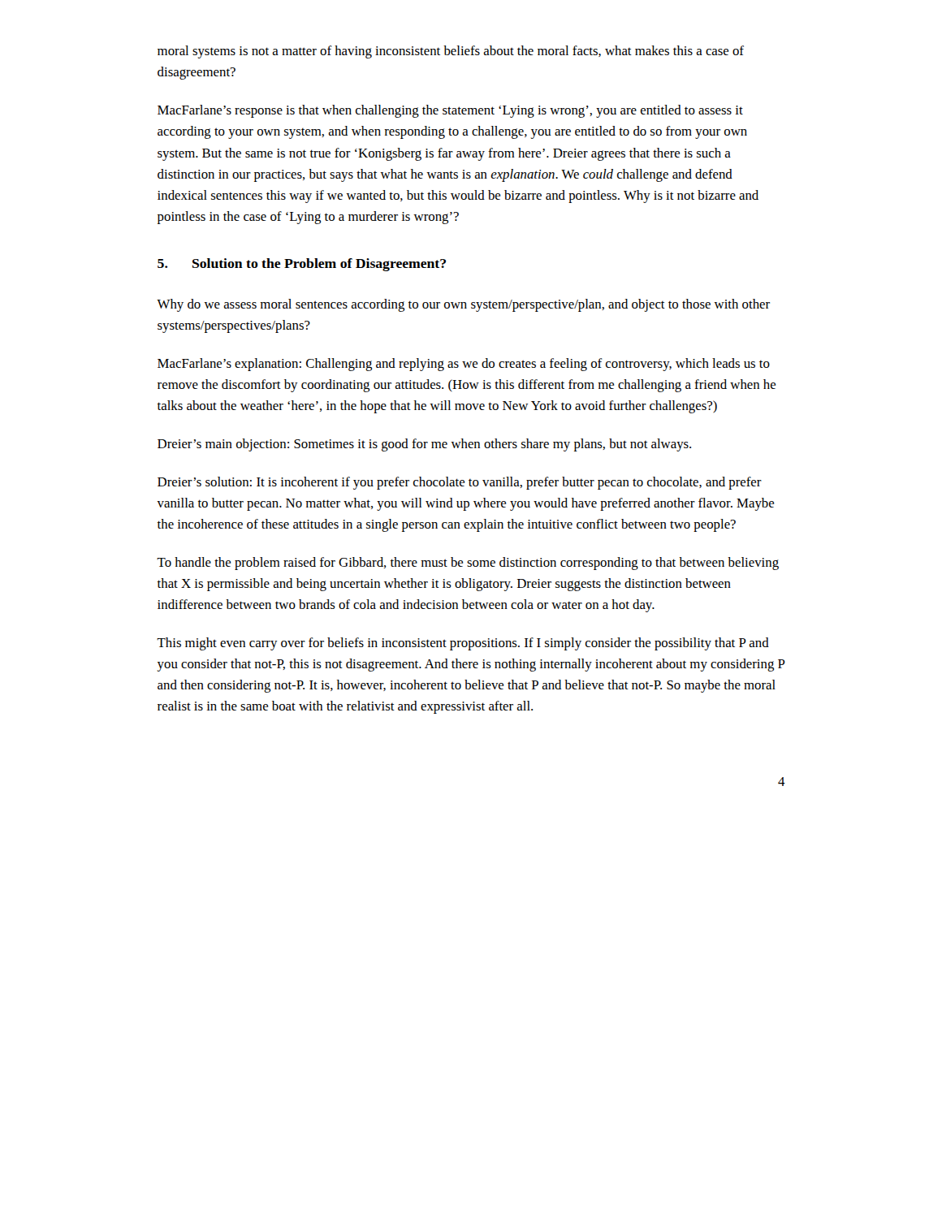moral systems is not a matter of having inconsistent beliefs about the moral facts, what makes this a case of disagreement?
MacFarlane’s response is that when challenging the statement ‘Lying is wrong’, you are entitled to assess it according to your own system, and when responding to a challenge, you are entitled to do so from your own system. But the same is not true for ‘Konigsberg is far away from here’. Dreier agrees that there is such a distinction in our practices, but says that what he wants is an explanation. We could challenge and defend indexical sentences this way if we wanted to, but this would be bizarre and pointless. Why is it not bizarre and pointless in the case of ‘Lying to a murderer is wrong’?
5. Solution to the Problem of Disagreement?
Why do we assess moral sentences according to our own system/perspective/plan, and object to those with other systems/perspectives/plans?
MacFarlane’s explanation: Challenging and replying as we do creates a feeling of controversy, which leads us to remove the discomfort by coordinating our attitudes. (How is this different from me challenging a friend when he talks about the weather ‘here’, in the hope that he will move to New York to avoid further challenges?)
Dreier’s main objection: Sometimes it is good for me when others share my plans, but not always.
Dreier’s solution: It is incoherent if you prefer chocolate to vanilla, prefer butter pecan to chocolate, and prefer vanilla to butter pecan. No matter what, you will wind up where you would have preferred another flavor. Maybe the incoherence of these attitudes in a single person can explain the intuitive conflict between two people?
To handle the problem raised for Gibbard, there must be some distinction corresponding to that between believing that X is permissible and being uncertain whether it is obligatory. Dreier suggests the distinction between indifference between two brands of cola and indecision between cola or water on a hot day.
This might even carry over for beliefs in inconsistent propositions. If I simply consider the possibility that P and you consider that not-P, this is not disagreement. And there is nothing internally incoherent about my considering P and then considering not-P. It is, however, incoherent to believe that P and believe that not-P. So maybe the moral realist is in the same boat with the relativist and expressivist after all.
4